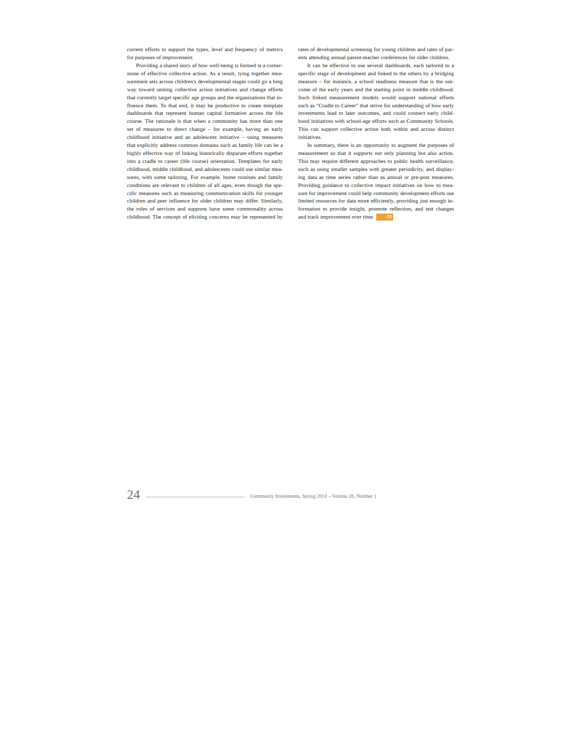current efforts to support the types, level and frequency of metrics for purposes of improvement.
Providing a shared story of how well-being is formed is a cornerstone of effective collective action. As a result, tying together measurement sets across children's developmental stages could go a long way toward uniting collective action initiatives and change efforts that currently target specific age groups and the organizations that influence them. To that end, it may be productive to create template dashboards that represent human capital formation across the life course. The rationale is that when a community has more than one set of measures to direct change – for example, having an early childhood initiative and an adolescent initiative – using measures that explicitly address common domains such as family life can be a highly effective way of linking historically disparate efforts together into a cradle to career (life course) orientation. Templates for early childhood, middle childhood, and adolescents could use similar measures, with some tailoring. For example, home routines and family conditions are relevant to children of all ages, even though the specific measures such as measuring communication skills for younger children and peer influence for older children may differ. Similarly, the roles of services and supports have some commonality across childhood. The concept of eliciting concerns may be represented by rates of developmental screening for young children and rates of parents attending annual parent-teacher conferences for older children.
It can be effective to use several dashboards, each tailored to a specific stage of development and linked to the others by a bridging measure – for instance, a school readiness measure that is the outcome of the early years and the starting point in middle childhood. Such linked measurement models would support national efforts such as "Cradle to Career" that strive for understanding of how early investments lead to later outcomes, and could connect early childhood initiatives with school-age efforts such as Community Schools. This can support collective action both within and across distinct initiatives.
In summary, there is an opportunity to augment the purposes of measurement so that it supports not only planning but also action. This may require different approaches to public health surveillance, such as using smaller samples with greater periodicity, and displaying data as time series rather than as annual or pre-post measures. Providing guidance to collective impact initiatives on how to measure for improvement could help community development efforts use limited resources for data more efficiently, providing just enough information to provide insight, promote reflection, and test changes and track improvement over time.CI
24
Community Investments, Spring 2014 – Volume 26, Number 1